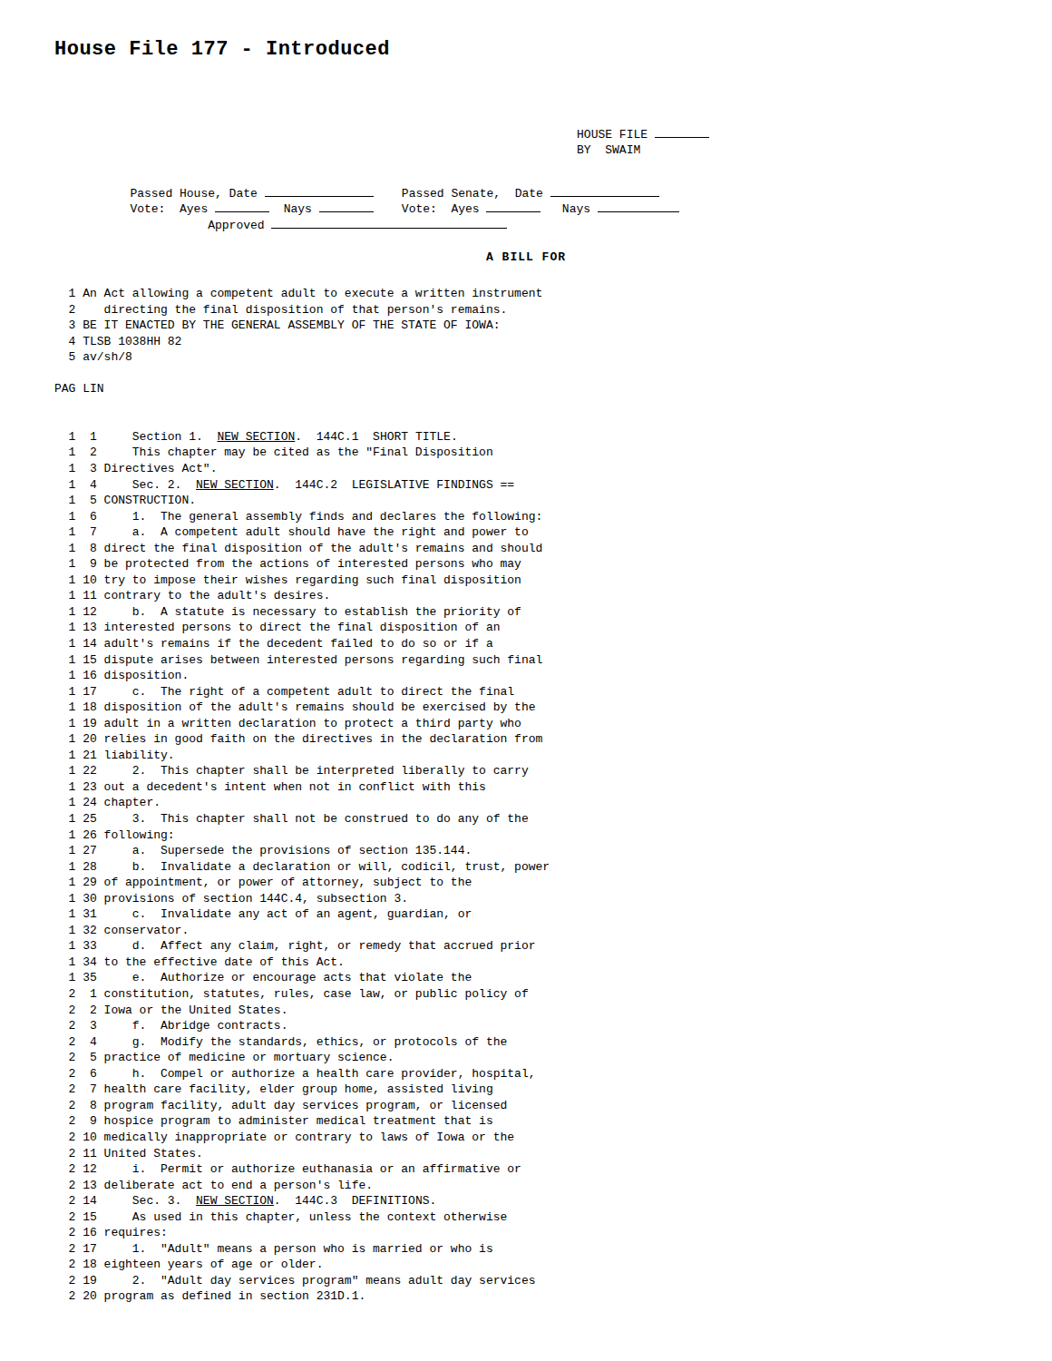House File 177 - Introduced
HOUSE FILE BY SWAIM
Passed House, Date Passed Senate, Date Vote: Ayes Nays Vote: Ayes Nays Approved
A BILL FOR
  1 An Act allowing a competent adult to execute a written instrument
  2    directing the final disposition of that person's remains.
  3 BE IT ENACTED BY THE GENERAL ASSEMBLY OF THE STATE OF IOWA:
  4 TLSB 1038HH 82
  5 av/sh/8

PAG LIN


  1  1     Section 1.  NEW SECTION.  144C.1  SHORT TITLE.
  1  2     This chapter may be cited as the "Final Disposition
  1  3 Directives Act".
  1  4     Sec. 2.  NEW SECTION.  144C.2  LEGISLATIVE FINDINGS ==
  1  5 CONSTRUCTION.
  1  6     1.  The general assembly finds and declares the following:
  1  7     a.  A competent adult should have the right and power to
  1  8 direct the final disposition of the adult's remains and should
  1  9 be protected from the actions of interested persons who may
  1 10 try to impose their wishes regarding such final disposition
  1 11 contrary to the adult's desires.
  1 12     b.  A statute is necessary to establish the priority of
  1 13 interested persons to direct the final disposition of an
  1 14 adult's remains if the decedent failed to do so or if a
  1 15 dispute arises between interested persons regarding such final
  1 16 disposition.
  1 17     c.  The right of a competent adult to direct the final
  1 18 disposition of the adult's remains should be exercised by the
  1 19 adult in a written declaration to protect a third party who
  1 20 relies in good faith on the directives in the declaration from
  1 21 liability.
  1 22     2.  This chapter shall be interpreted liberally to carry
  1 23 out a decedent's intent when not in conflict with this
  1 24 chapter.
  1 25     3.  This chapter shall not be construed to do any of the
  1 26 following:
  1 27     a.  Supersede the provisions of section 135.144.
  1 28     b.  Invalidate a declaration or will, codicil, trust, power
  1 29 of appointment, or power of attorney, subject to the
  1 30 provisions of section 144C.4, subsection 3.
  1 31     c.  Invalidate any act of an agent, guardian, or
  1 32 conservator.
  1 33     d.  Affect any claim, right, or remedy that accrued prior
  1 34 to the effective date of this Act.
  1 35     e.  Authorize or encourage acts that violate the
  2  1 constitution, statutes, rules, case law, or public policy of
  2  2 Iowa or the United States.
  2  3     f.  Abridge contracts.
  2  4     g.  Modify the standards, ethics, or protocols of the
  2  5 practice of medicine or mortuary science.
  2  6     h.  Compel or authorize a health care provider, hospital,
  2  7 health care facility, elder group home, assisted living
  2  8 program facility, adult day services program, or licensed
  2  9 hospice program to administer medical treatment that is
  2 10 medically inappropriate or contrary to laws of Iowa or the
  2 11 United States.
  2 12     i.  Permit or authorize euthanasia or an affirmative or
  2 13 deliberate act to end a person's life.
  2 14     Sec. 3.  NEW SECTION.  144C.3  DEFINITIONS.
  2 15     As used in this chapter, unless the context otherwise
  2 16 requires:
  2 17     1.  "Adult" means a person who is married or who is
  2 18 eighteen years of age or older.
  2 19     2.  "Adult day services program" means adult day services
  2 20 program as defined in section 231D.1.